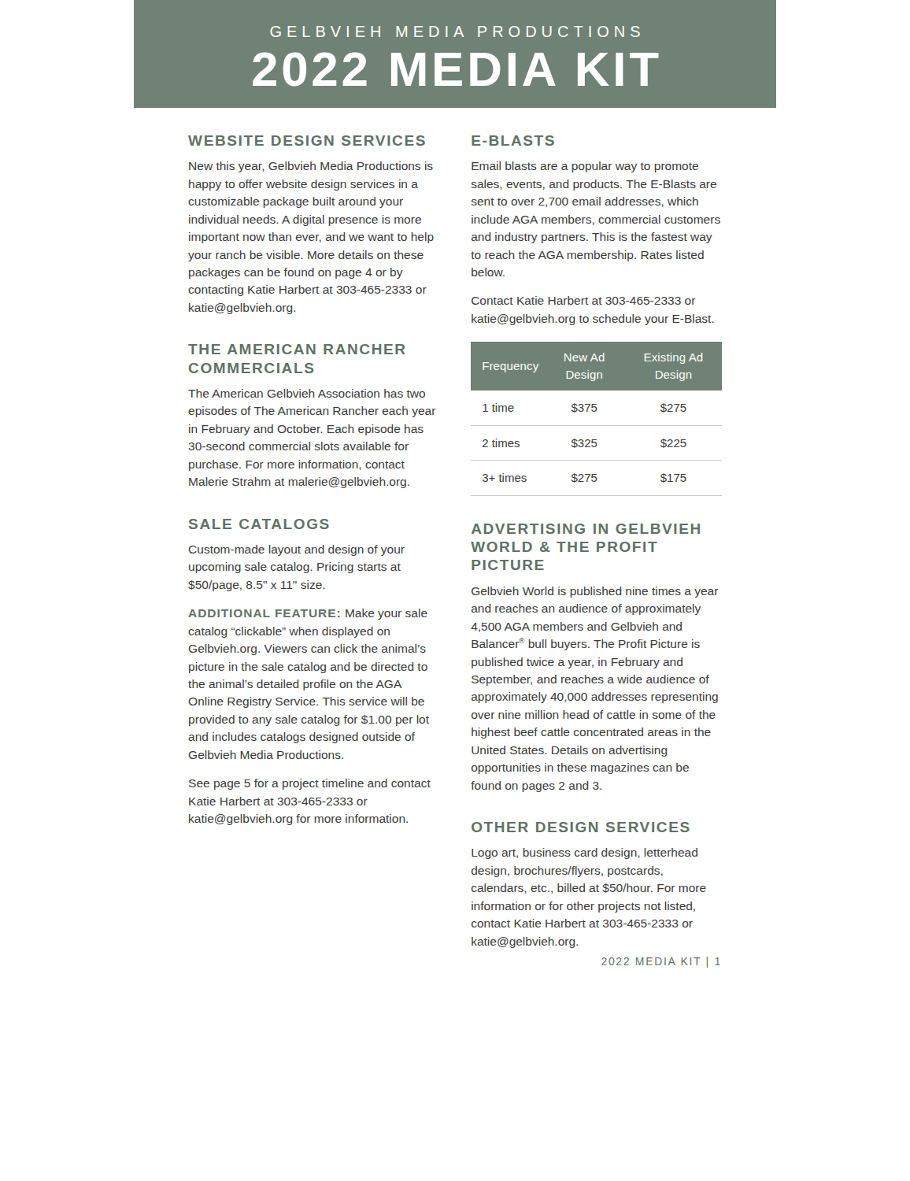Gelbvieh Media Productions
2022 MEDIA KIT
Website Design Services
New this year, Gelbvieh Media Productions is happy to offer website design services in a customizable package built around your individual needs. A digital presence is more important now than ever, and we want to help your ranch be visible. More details on these packages can be found on page 4 or by contacting Katie Harbert at 303-465-2333 or katie@gelbvieh.org.
The American Rancher Commercials
The American Gelbvieh Association has two episodes of The American Rancher each year in February and October. Each episode has 30-second commercial slots available for purchase. For more information, contact Malerie Strahm at malerie@gelbvieh.org.
Sale Catalogs
Custom-made layout and design of your upcoming sale catalog. Pricing starts at $50/page, 8.5" x 11" size.
Additional Feature: Make your sale catalog “clickable” when displayed on Gelbvieh.org. Viewers can click the animal’s picture in the sale catalog and be directed to the animal’s detailed profile on the AGA Online Registry Service. This service will be provided to any sale catalog for $1.00 per lot and includes catalogs designed outside of Gelbvieh Media Productions.
See page 5 for a project timeline and contact Katie Harbert at 303-465-2333 or katie@gelbvieh.org for more information.
E-Blasts
Email blasts are a popular way to promote sales, events, and products. The E-Blasts are sent to over 2,700 email addresses, which include AGA members, commercial customers and industry partners. This is the fastest way to reach the AGA membership. Rates listed below.
Contact Katie Harbert at 303-465-2333 or katie@gelbvieh.org to schedule your E-Blast.
| Frequency | New Ad Design | Existing Ad Design |
| --- | --- | --- |
| 1 time | $375 | $275 |
| 2 times | $325 | $225 |
| 3+ times | $275 | $175 |
Advertising in Gelbvieh World & The Profit Picture
Gelbvieh World is published nine times a year and reaches an audience of approximately 4,500 AGA members and Gelbvieh and Balancer® bull buyers. The Profit Picture is published twice a year, in February and September, and reaches a wide audience of approximately 40,000 addresses representing over nine million head of cattle in some of the highest beef cattle concentrated areas in the United States. Details on advertising opportunities in these magazines can be found on pages 2 and 3.
Other Design Services
Logo art, business card design, letterhead design, brochures/flyers, postcards, calendars, etc., billed at $50/hour. For more information or for other projects not listed, contact Katie Harbert at 303-465-2333 or katie@gelbvieh.org.
2022 Media Kit | 1